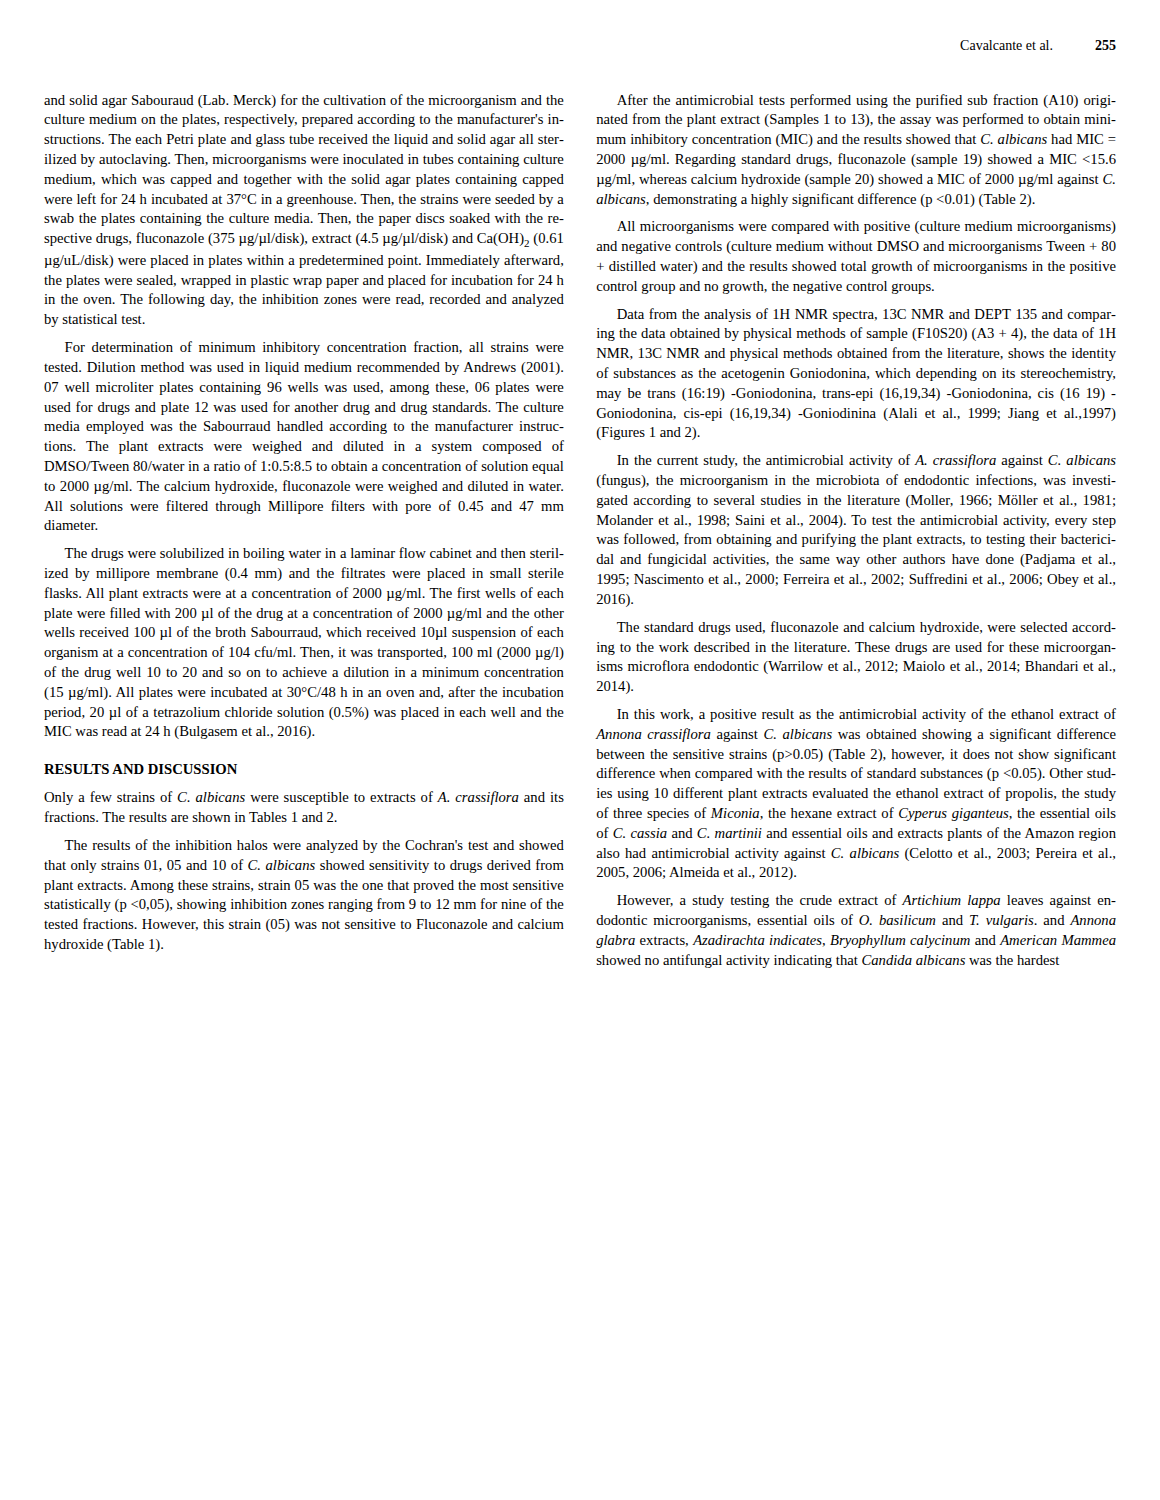Cavalcante et al. 255
and solid agar Sabouraud (Lab. Merck) for the cultivation of the microorganism and the culture medium on the plates, respectively, prepared according to the manufacturer's instructions. The each Petri plate and glass tube received the liquid and solid agar all sterilized by autoclaving. Then, microorganisms were inoculated in tubes containing culture medium, which was capped and together with the solid agar plates containing capped were left for 24 h incubated at 37°C in a greenhouse. Then, the strains were seeded by a swab the plates containing the culture media. Then, the paper discs soaked with the respective drugs, fluconazole (375 µg/µl/disk), extract (4.5 µg/µl/disk) and Ca(OH)2 (0.61 µg/uL/disk) were placed in plates within a predetermined point. Immediately afterward, the plates were sealed, wrapped in plastic wrap paper and placed for incubation for 24 h in the oven. The following day, the inhibition zones were read, recorded and analyzed by statistical test.
For determination of minimum inhibitory concentration fraction, all strains were tested. Dilution method was used in liquid medium recommended by Andrews (2001). 07 well microliter plates containing 96 wells was used, among these, 06 plates were used for drugs and plate 12 was used for another drug and drug standards. The culture media employed was the Sabourraud handled according to the manufacturer instructions. The plant extracts were weighed and diluted in a system composed of DMSO/Tween 80/water in a ratio of 1:0.5:8.5 to obtain a concentration of solution equal to 2000 µg/ml. The calcium hydroxide, fluconazole were weighed and diluted in water. All solutions were filtered through Millipore filters with pore of 0.45 and 47 mm diameter.
The drugs were solubilized in boiling water in a laminar flow cabinet and then sterilized by millipore membrane (0.4 mm) and the filtrates were placed in small sterile flasks. All plant extracts were at a concentration of 2000 µg/ml. The first wells of each plate were filled with 200 µl of the drug at a concentration of 2000 µg/ml and the other wells received 100 µl of the broth Sabourraud, which received 10µl suspension of each organism at a concentration of 104 cfu/ml. Then, it was transported, 100 ml (2000 µg/l) of the drug well 10 to 20 and so on to achieve a dilution in a minimum concentration (15 µg/ml). All plates were incubated at 30°C/48 h in an oven and, after the incubation period, 20 µl of a tetrazolium chloride solution (0.5%) was placed in each well and the MIC was read at 24 h (Bulgasem et al., 2016).
RESULTS AND DISCUSSION
Only a few strains of C. albicans were susceptible to extracts of A. crassiflora and its fractions. The results are shown in Tables 1 and 2.
The results of the inhibition halos were analyzed by the Cochran's test and showed that only strains 01, 05 and 10 of C. albicans showed sensitivity to drugs derived from plant extracts. Among these strains, strain 05 was the one that proved the most sensitive statistically (p <0,05), showing inhibition zones ranging from 9 to 12 mm for nine of the tested fractions. However, this strain (05) was not sensitive to Fluconazole and calcium hydroxide (Table 1).
After the antimicrobial tests performed using the purified sub fraction (A10) originated from the plant extract (Samples 1 to 13), the assay was performed to obtain minimum inhibitory concentration (MIC) and the results showed that C. albicans had MIC = 2000 µg/ml. Regarding standard drugs, fluconazole (sample 19) showed a MIC <15.6 µg/ml, whereas calcium hydroxide (sample 20) showed a MIC of 2000 µg/ml against C. albicans, demonstrating a highly significant difference (p <0.01) (Table 2).
All microorganisms were compared with positive (culture medium microorganisms) and negative controls (culture medium without DMSO and microorganisms Tween + 80 + distilled water) and the results showed total growth of microorganisms in the positive control group and no growth, the negative control groups.
Data from the analysis of 1H NMR spectra, 13C NMR and DEPT 135 and comparing the data obtained by physical methods of sample (F10S20) (A3 + 4), the data of 1H NMR, 13C NMR and physical methods obtained from the literature, shows the identity of substances as the acetogenin Goniodonina, which depending on its stereochemistry, may be trans (16:19) -Goniodonina, trans-epi (16,19,34) -Goniodonina, cis (16 19) - Goniodonina, cis-epi (16,19,34) -Goniodinina (Alali et al., 1999; Jiang et al.,1997) (Figures 1 and 2).
In the current study, the antimicrobial activity of A. crassiflora against C. albicans (fungus), the microorganism in the microbiota of endodontic infections, was investigated according to several studies in the literature (Moller, 1966; Möller et al., 1981; Molander et al., 1998; Saini et al., 2004). To test the antimicrobial activity, every step was followed, from obtaining and purifying the plant extracts, to testing their bactericidal and fungicidal activities, the same way other authors have done (Padjama et al., 1995; Nascimento et al., 2000; Ferreira et al., 2002; Suffredini et al., 2006; Obey et al., 2016).
The standard drugs used, fluconazole and calcium hydroxide, were selected according to the work described in the literature. These drugs are used for these microorganisms microflora endodontic (Warrilow et al., 2012; Maiolo et al., 2014; Bhandari et al., 2014).
In this work, a positive result as the antimicrobial activity of the ethanol extract of Annona crassiflora against C. albicans was obtained showing a significant difference between the sensitive strains (p>0.05) (Table 2), however, it does not show significant difference when compared with the results of standard substances (p <0.05). Other studies using 10 different plant extracts evaluated the ethanol extract of propolis, the study of three species of Miconia, the hexane extract of Cyperus giganteus, the essential oils of C. cassia and C. martinii and essential oils and extracts plants of the Amazon region also had antimicrobial activity against C. albicans (Celotto et al., 2003; Pereira et al., 2005, 2006; Almeida et al., 2012).
However, a study testing the crude extract of Artichium lappa leaves against endodontic microorganisms, essential oils of O. basilicum and T. vulgaris. and Annona glabra extracts, Azadirachta indicates, Bryophyllum calycinum and American Mammea showed no antifungal activity indicating that Candida albicans was the hardest